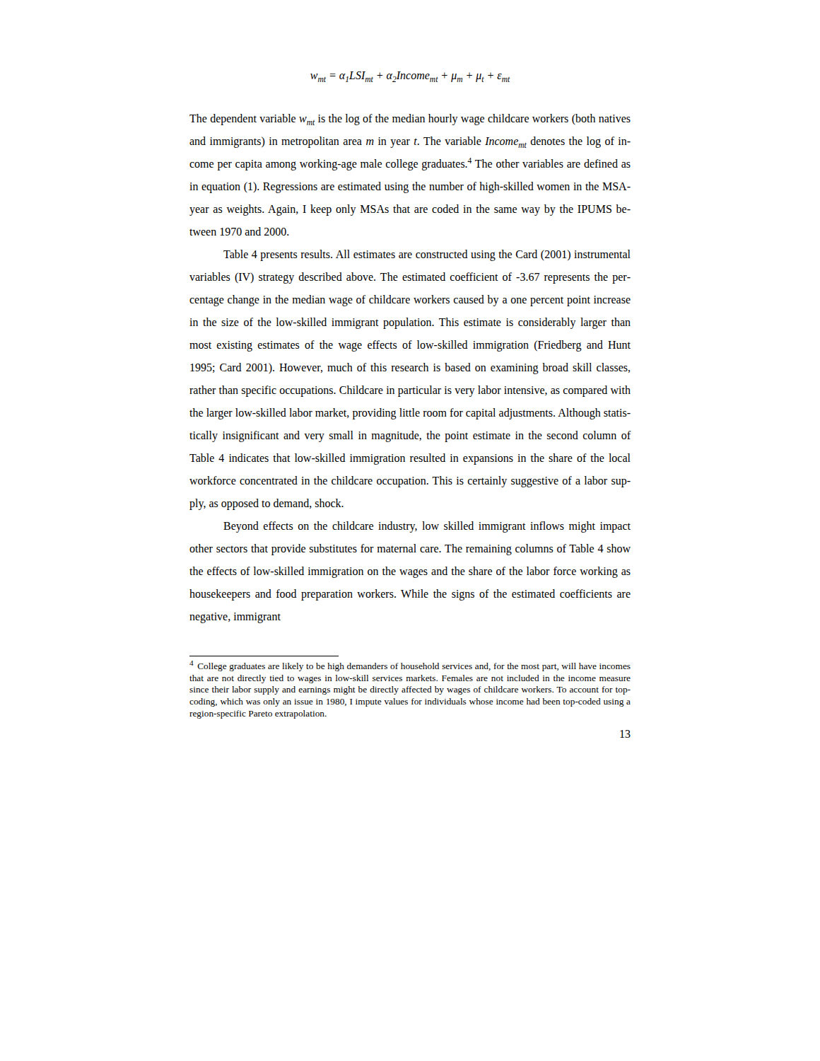wmt = α1LSImt + α2Incomemt + μm + μt + εmt
The dependent variable wmt is the log of the median hourly wage childcare workers (both natives and immigrants) in metropolitan area m in year t. The variable Incomemt denotes the log of income per capita among working-age male college graduates.4 The other variables are defined as in equation (1). Regressions are estimated using the number of high-skilled women in the MSA-year as weights. Again, I keep only MSAs that are coded in the same way by the IPUMS between 1970 and 2000.
Table 4 presents results. All estimates are constructed using the Card (2001) instrumental variables (IV) strategy described above. The estimated coefficient of -3.67 represents the percentage change in the median wage of childcare workers caused by a one percent point increase in the size of the low-skilled immigrant population. This estimate is considerably larger than most existing estimates of the wage effects of low-skilled immigration (Friedberg and Hunt 1995; Card 2001). However, much of this research is based on examining broad skill classes, rather than specific occupations. Childcare in particular is very labor intensive, as compared with the larger low-skilled labor market, providing little room for capital adjustments. Although statistically insignificant and very small in magnitude, the point estimate in the second column of Table 4 indicates that low-skilled immigration resulted in expansions in the share of the local workforce concentrated in the childcare occupation. This is certainly suggestive of a labor supply, as opposed to demand, shock.
Beyond effects on the childcare industry, low skilled immigrant inflows might impact other sectors that provide substitutes for maternal care. The remaining columns of Table 4 show the effects of low-skilled immigration on the wages and the share of the labor force working as housekeepers and food preparation workers. While the signs of the estimated coefficients are negative, immigrant
4 College graduates are likely to be high demanders of household services and, for the most part, will have incomes that are not directly tied to wages in low-skill services markets. Females are not included in the income measure since their labor supply and earnings might be directly affected by wages of childcare workers. To account for top-coding, which was only an issue in 1980, I impute values for individuals whose income had been top-coded using a region-specific Pareto extrapolation.
13